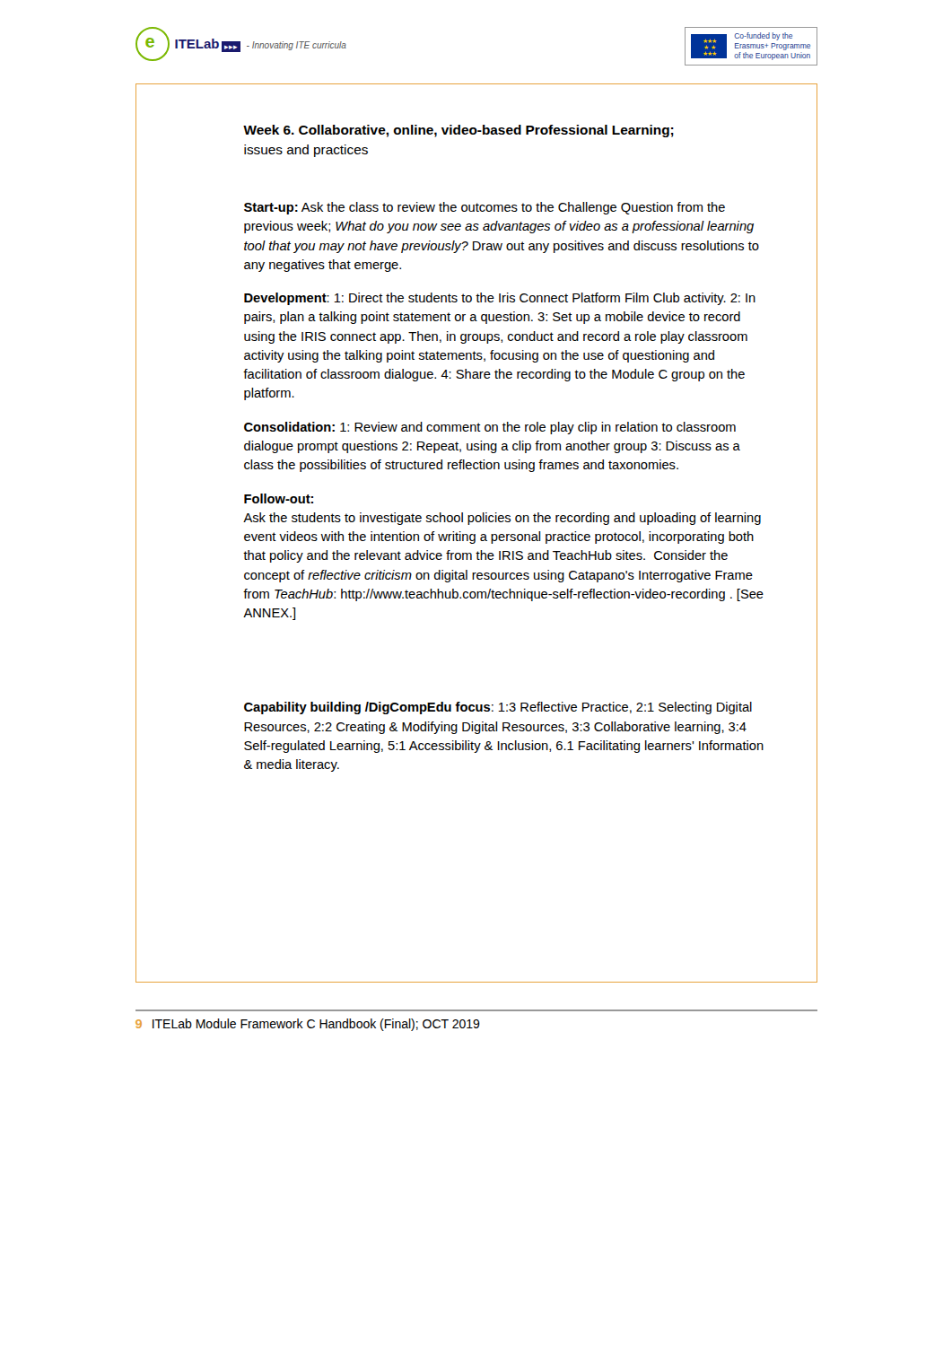ITE Lab▸▸▸ - Innovating ITE curricula
★★★
★ ★
★★★
Co-funded by the
Erasmus+ Programme
of the European Union
Week 6. Collaborative, online, video-based Professional Learning;
issues and practices
Start-up: Ask the class to review the outcomes to the Challenge Question from the previous week; What do you now see as advantages of video as a professional learning tool that you may not have previously? Draw out any positives and discuss resolutions to any negatives that emerge.
Development: 1: Direct the students to the Iris Connect Platform Film Club activity. 2: In pairs, plan a talking point statement or a question. 3: Set up a mobile device to record using the IRIS connect app. Then, in groups, conduct and record a role play classroom activity using the talking point statements, focusing on the use of questioning and facilitation of classroom dialogue. 4: Share the recording to the Module C group on the platform.
Consolidation: 1: Review and comment on the role play clip in relation to classroom dialogue prompt questions 2: Repeat, using a clip from another group 3: Discuss as a class the possibilities of structured reflection using frames and taxonomies.
Follow-out:
Ask the students to investigate school policies on the recording and uploading of learning event videos with the intention of writing a personal practice protocol, incorporating both that policy and the relevant advice from the IRIS and TeachHub sites. Consider the concept of reflective criticism on digital resources using Catapano's Interrogative Frame from TeachHub: http://www.teachhub.com/technique-self-reflection-video-recording . [See ANNEX.]
Capability building /DigCompEdu focus: 1:3 Reflective Practice, 2:1 Selecting Digital Resources, 2:2 Creating & Modifying Digital Resources, 3:3 Collaborative learning, 3:4 Self-regulated Learning, 5:1 Accessibility & Inclusion, 6.1 Facilitating learners' Information & media literacy.
9 ITELab Module Framework C Handbook (Final); OCT 2019